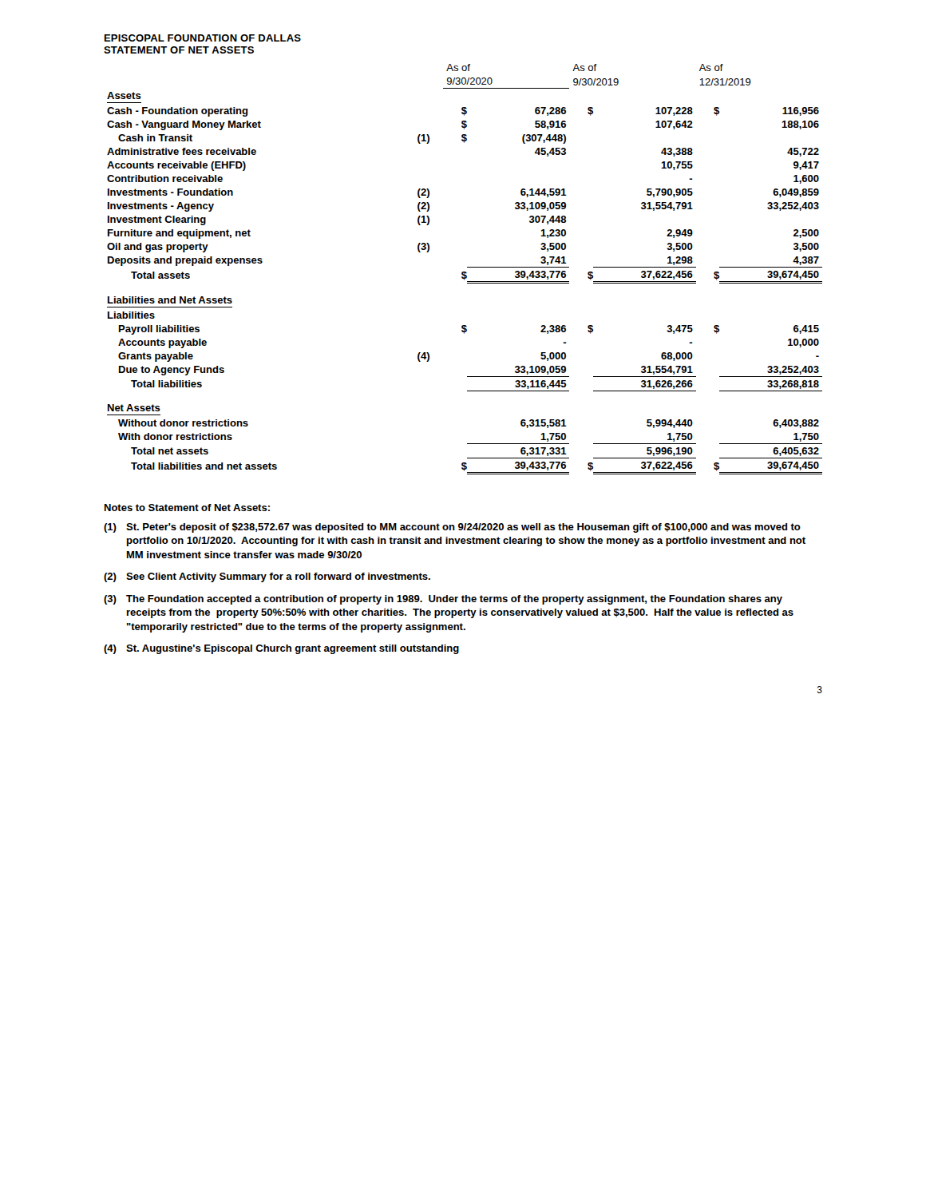EPISCOPAL FOUNDATION OF DALLAS
STATEMENT OF NET ASSETS
| | | As of | As of | As of |
| | | 9/30/2020 | 9/30/2019 | 12/31/2019 |
| Assets | | | | | | | |
| Cash - Foundation operating | | $ | 67,286 | $ | 107,228 | $ | 116,956 |
| Cash - Vanguard Money Market | | $ | 58,916 | | 107,642 | | 188,106 |
| Cash in Transit | (1) | $ | (307,448) | | | | |
| Administrative fees receivable | | | 45,453 | | 43,388 | | 45,722 |
| Accounts receivable (EHFD) | | | | | 10,755 | | 9,417 |
| Contribution receivable | | | | | - | | 1,600 |
| Investments - Foundation | (2) | | 6,144,591 | | 5,790,905 | | 6,049,859 |
| Investments - Agency | (2) | | 33,109,059 | | 31,554,791 | | 33,252,403 |
| Investment Clearing | (1) | | 307,448 | | | | |
| Furniture and equipment, net | | | 1,230 | | 2,949 | | 2,500 |
| Oil and gas property | (3) | | 3,500 | | 3,500 | | 3,500 |
| Deposits and prepaid expenses | | | 3,741 | | 1,298 | | 4,387 |
| Total assets | | $ | 39,433,776 | $ | 37,622,456 | $ | 39,674,450 |
| Liabilities and Net Assets | | | | | | | |
| Liabilities | | | | | | | |
| Payroll liabilities | | $ | 2,386 | $ | 3,475 | $ | 6,415 |
| Accounts payable | | | - | | - | | 10,000 |
| Grants payable | (4) | | 5,000 | | 68,000 | | - |
| Due to Agency Funds | | | 33,109,059 | | 31,554,791 | | 33,252,403 |
| Total liabilities | | | 33,116,445 | | 31,626,266 | | 33,268,818 |
| Net Assets | | | | | | | |
| Without donor restrictions | | | 6,315,581 | | 5,994,440 | | 6,403,882 |
| With donor restrictions | | | 1,750 | | 1,750 | | 1,750 |
| Total net assets | | | 6,317,331 | | 5,996,190 | | 6,405,632 |
| Total liabilities and net assets | | $ | 39,433,776 | $ | 37,622,456 | $ | 39,674,450 |
Notes to Statement of Net Assets:
(1) St. Peter's deposit of $238,572.67 was deposited to MM account on 9/24/2020 as well as the Houseman gift of $100,000 and was moved to portfolio on 10/1/2020. Accounting for it with cash in transit and investment clearing to show the money as a portfolio investment and not MM investment since transfer was made 9/30/20
(2) See Client Activity Summary for a roll forward of investments.
(3) The Foundation accepted a contribution of property in 1989. Under the terms of the property assignment, the Foundation shares any receipts from the property 50%:50% with other charities. The property is conservatively valued at $3,500. Half the value is reflected as "temporarily restricted" due to the terms of the property assignment.
(4) St. Augustine's Episcopal Church grant agreement still outstanding
3